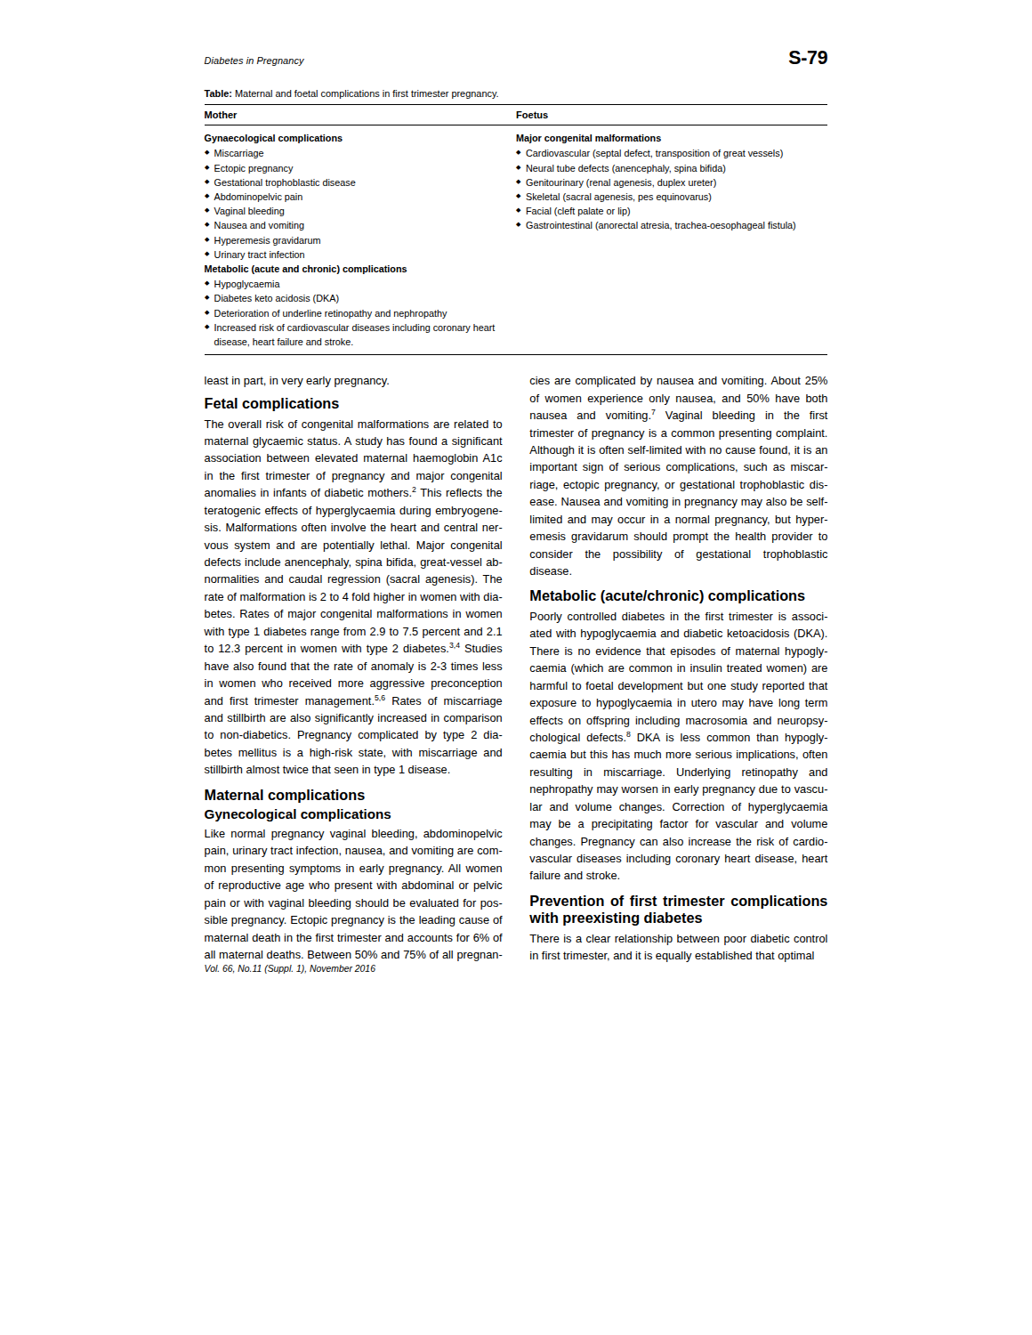Diabetes in Pregnancy
S-79
Table: Maternal and foetal complications in first trimester pregnancy.
| Mother | Foetus |
| --- | --- |
| Gynaecological complications Miscarriage Ectopic pregnancy Gestational trophoblastic disease Abdominopelvic pain Vaginal bleeding Nausea and vomiting Hyperemesis gravidarum Urinary tract infection Metabolic (acute and chronic) complications Hypoglycaemia Diabetes keto acidosis (DKA) Deterioration of underline retinopathy and nephropathy Increased risk of cardiovascular diseases including coronary heart disease, heart failure and stroke. | Major congenital malformations Cardiovascular (septal defect, transposition of great vessels) Neural tube defects (anencephaly, spina bifida) Genitourinary (renal agenesis, duplex ureter) Skeletal (sacral agenesis, pes equinovarus) Facial (cleft palate or lip) Gastrointestinal (anorectal atresia, trachea-oesophageal fistula) |
least in part, in very early pregnancy.
Fetal complications
The overall risk of congenital malformations are related to maternal glycaemic status. A study has found a significant association between elevated maternal haemoglobin A1c in the first trimester of pregnancy and major congenital anomalies in infants of diabetic mothers.2 This reflects the teratogenic effects of hyperglycaemia during embryogenesis. Malformations often involve the heart and central nervous system and are potentially lethal. Major congenital defects include anencephaly, spina bifida, great-vessel abnormalities and caudal regression (sacral agenesis). The rate of malformation is 2 to 4 fold higher in women with diabetes. Rates of major congenital malformations in women with type 1 diabetes range from 2.9 to 7.5 percent and 2.1 to 12.3 percent in women with type 2 diabetes.3,4 Studies have also found that the rate of anomaly is 2-3 times less in women who received more aggressive preconception and first trimester management.5,6 Rates of miscarriage and stillbirth are also significantly increased in comparison to non-diabetics. Pregnancy complicated by type 2 diabetes mellitus is a high-risk state, with miscarriage and stillbirth almost twice that seen in type 1 disease.
Maternal complications
Gynecological complications
Like normal pregnancy vaginal bleeding, abdominopelvic pain, urinary tract infection, nausea, and vomiting are common presenting symptoms in early pregnancy. All women of reproductive age who present with abdominal or pelvic pain or with vaginal bleeding should be evaluated for possible pregnancy. Ectopic pregnancy is the leading cause of maternal death in the first trimester and accounts for 6% of all maternal deaths. Between 50% and 75% of all pregnancies are complicated by nausea and vomiting. About 25% of women experience only nausea, and 50% have both nausea and vomiting.7 Vaginal bleeding in the first trimester of pregnancy is a common presenting complaint. Although it is often self-limited with no cause found, it is an important sign of serious complications, such as miscarriage, ectopic pregnancy, or gestational trophoblastic disease. Nausea and vomiting in pregnancy may also be self-limited and may occur in a normal pregnancy, but hyperemesis gravidarum should prompt the health provider to consider the possibility of gestational trophoblastic disease.
Metabolic (acute/chronic) complications
Poorly controlled diabetes in the first trimester is associated with hypoglycaemia and diabetic ketoacidosis (DKA). There is no evidence that episodes of maternal hypoglycaemia (which are common in insulin treated women) are harmful to foetal development but one study reported that exposure to hypoglycaemia in utero may have long term effects on offspring including macrosomia and neuropsychological defects.8 DKA is less common than hypoglycaemia but this has much more serious implications, often resulting in miscarriage. Underlying retinopathy and nephropathy may worsen in early pregnancy due to vascular and volume changes. Correction of hyperglycaemia may be a precipitating factor for vascular and volume changes. Pregnancy can also increase the risk of cardiovascular diseases including coronary heart disease, heart failure and stroke.
Prevention of first trimester complications with preexisting diabetes
There is a clear relationship between poor diabetic control in first trimester, and it is equally established that optimal
Vol. 66, No.11 (Suppl. 1), November 2016